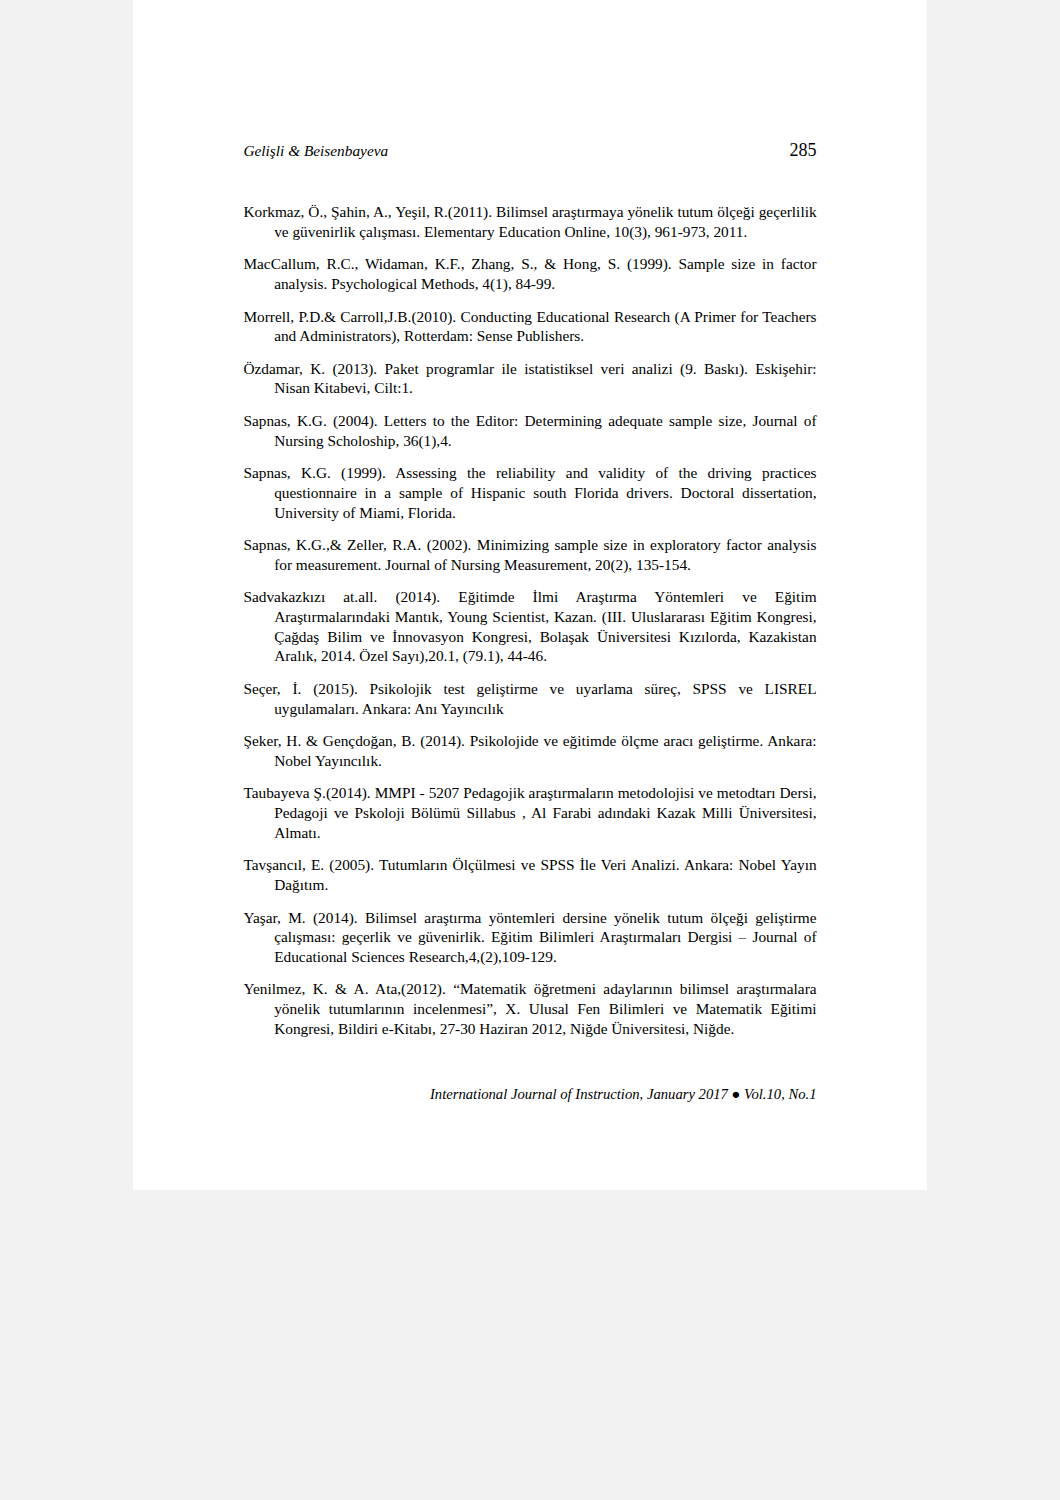Gelişli & Beisenbayeva
285
Korkmaz, Ö., Şahin, A., Yeşil, R.(2011). Bilimsel araştırmaya yönelik tutum ölçeği geçerlilik ve güvenirlik çalışması. Elementary Education Online, 10(3), 961-973, 2011.
MacCallum, R.C., Widaman, K.F., Zhang, S., & Hong, S. (1999). Sample size in factor analysis. Psychological Methods, 4(1), 84-99.
Morrell, P.D.& Carroll,J.B.(2010). Conducting Educational Research (A Primer for Teachers and Administrators), Rotterdam: Sense Publishers.
Özdamar, K. (2013). Paket programlar ile istatistiksel veri analizi (9. Baskı). Eskişehir: Nisan Kitabevi, Cilt:1.
Sapnas, K.G. (2004). Letters to the Editor: Determining adequate sample size, Journal of Nursing Scholoship, 36(1),4.
Sapnas, K.G. (1999). Assessing the reliability and validity of the driving practices questionnaire in a sample of Hispanic south Florida drivers. Doctoral dissertation, University of Miami, Florida.
Sapnas, K.G.,& Zeller, R.A. (2002). Minimizing sample size in exploratory factor analysis for measurement. Journal of Nursing Measurement, 20(2), 135-154.
Sadvakazkızı at.all. (2014). Eğitimde İlmi Araştırma Yöntemleri ve Eğitim Araştırmalarındaki Mantık, Young Scientist, Kazan. (III. Uluslararası Eğitim Kongresi, Çağdaş Bilim ve İnnovasyon Kongresi, Bolaşak Üniversitesi Kızılorda, Kazakistan Aralık, 2014. Özel Sayı),20.1, (79.1), 44-46.
Seçer, İ. (2015). Psikolojik test geliştirme ve uyarlama süreç, SPSS ve LISREL uygulamaları. Ankara: Anı Yayıncılık
Şeker, H. & Gençdoğan, B. (2014). Psikolojide ve eğitimde ölçme aracı geliştirme. Ankara: Nobel Yayıncılık.
Taubayeva Ş.(2014). MMPI - 5207 Pedagojik araştırmaların metodolojisi ve metodtarı Dersi, Pedagoji ve Pskoloji Bölümü Sillabus , Al Farabi adındaki Kazak Milli Üniversitesi, Almatı.
Tavşancıl, E. (2005). Tutumların Ölçülmesi ve SPSS İle Veri Analizi. Ankara: Nobel Yayın Dağıtım.
Yaşar, M. (2014). Bilimsel araştırma yöntemleri dersine yönelik tutum ölçeği geliştirme çalışması: geçerlik ve güvenirlik. Eğitim Bilimleri Araştırmaları Dergisi – Journal of Educational Sciences Research,4,(2),109-129.
Yenilmez, K. & A. Ata,(2012). “Matematik öğretmeni adaylarının bilimsel araştırmalara yönelik tutumlarının incelenmesi”, X. Ulusal Fen Bilimleri ve Matematik Eğitimi Kongresi, Bildiri e-Kitabı, 27-30 Haziran 2012, Niğde Üniversitesi, Niğde.
International Journal of Instruction, January 2017 ● Vol.10, No.1